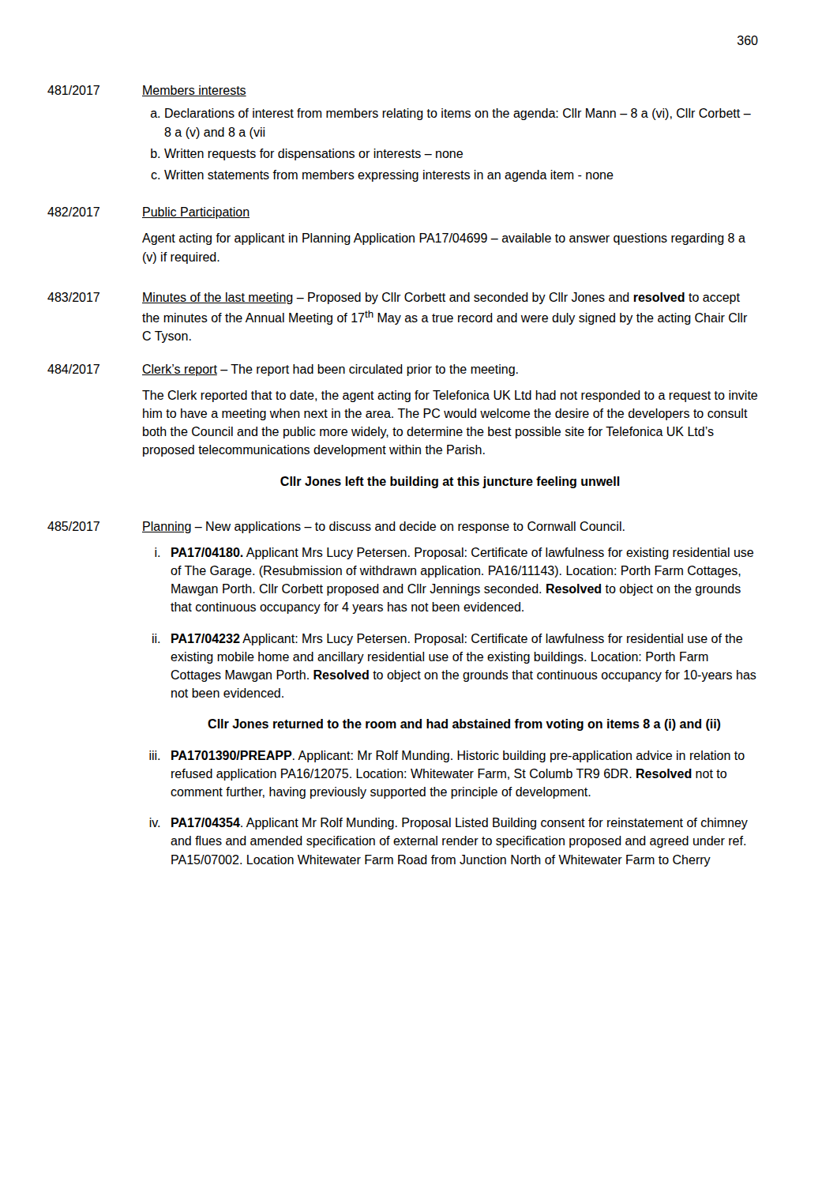360
481/2017
Members interests
Declarations of interest from members relating to items on the agenda: Cllr Mann – 8 a (vi), Cllr Corbett – 8 a (v) and 8 a (vii
Written requests for dispensations or interests – none
Written statements from members expressing interests in an agenda item - none
482/2017
Public Participation
Agent acting for applicant in Planning Application PA17/04699 – available to answer questions regarding 8 a (v) if required.
483/2017
Minutes of the last meeting – Proposed by Cllr Corbett and seconded by Cllr Jones and resolved to accept the minutes of the Annual Meeting of 17th May as a true record and were duly signed by the acting Chair Cllr C Tyson.
484/2017
Clerk’s report – The report had been circulated prior to the meeting.
The Clerk reported that to date, the agent acting for Telefonica UK Ltd had not responded to a request to invite him to have a meeting when next in the area. The PC would welcome the desire of the developers to consult both the Council and the public more widely, to determine the best possible site for Telefonica UK Ltd’s proposed telecommunications development within the Parish.
Cllr Jones left the building at this juncture feeling unwell
485/2017
Planning – New applications – to discuss and decide on response to Cornwall Council.
PA17/04180. Applicant Mrs Lucy Petersen. Proposal: Certificate of lawfulness for existing residential use of The Garage. (Resubmission of withdrawn application. PA16/11143). Location: Porth Farm Cottages, Mawgan Porth. Cllr Corbett proposed and Cllr Jennings seconded. Resolved to object on the grounds that continuous occupancy for 4 years has not been evidenced.
PA17/04232 Applicant: Mrs Lucy Petersen. Proposal: Certificate of lawfulness for residential use of the existing mobile home and ancillary residential use of the existing buildings. Location: Porth Farm Cottages Mawgan Porth. Resolved to object on the grounds that continuous occupancy for 10-years has not been evidenced.
Cllr Jones returned to the room and had abstained from voting on items 8 a (i) and (ii)
PA1701390/PREAPP. Applicant: Mr Rolf Munding. Historic building pre-application advice in relation to refused application PA16/12075. Location: Whitewater Farm, St Columb TR9 6DR. Resolved not to comment further, having previously supported the principle of development.
PA17/04354. Applicant Mr Rolf Munding. Proposal Listed Building consent for reinstatement of chimney and flues and amended specification of external render to specification proposed and agreed under ref. PA15/07002. Location Whitewater Farm Road from Junction North of Whitewater Farm to Cherry